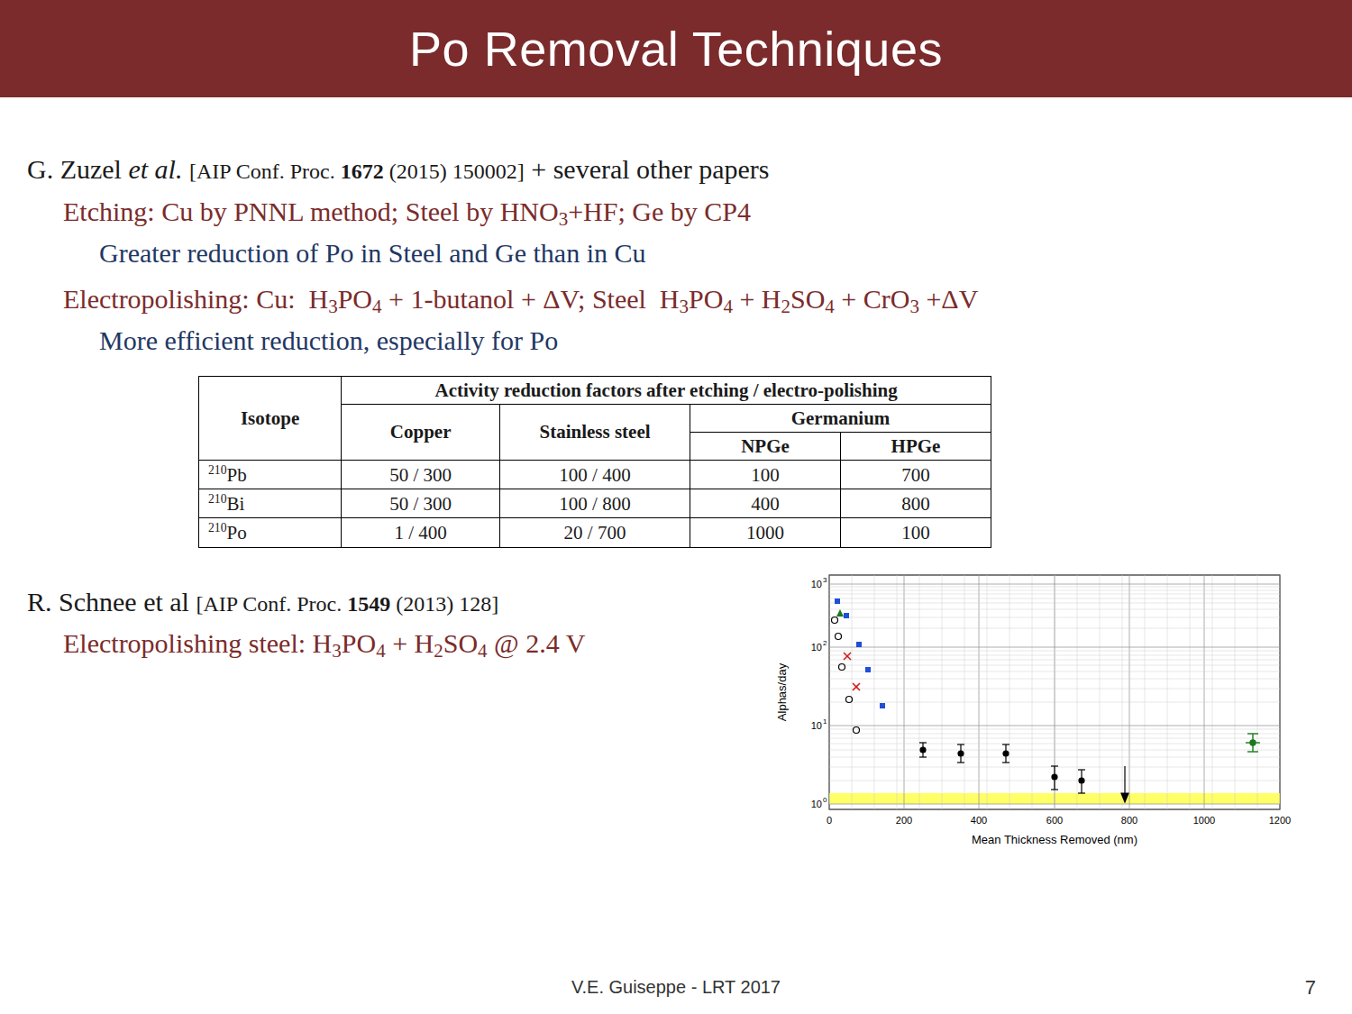Po Removal Techniques
G. Zuzel et al. [AIP Conf. Proc. 1672 (2015) 150002] + several other papers
Etching: Cu by PNNL method; Steel by HNO3+HF; Ge by CP4
Greater reduction of Po in Steel and Ge than in Cu
Electropolishing: Cu: H3PO4 + 1-butanol + ΔV; Steel H3PO4 + H2SO4 + CrO3 +ΔV
More efficient reduction, especially for Po
| Isotope | Activity reduction factors after etching / electro-polishing |
| --- | --- |
| Copper | Stainless steel | Germanium |
| NPGe | HPGe |
| 210 Pb | 50 / 300 | 100 / 400 | 100 | 700 |
| 210 Bi | 50 / 300 | 100 / 800 | 400 | 800 |
| 210 Po | 1 / 400 | 20 / 700 | 1000 | 100 |
R. Schnee et al [AIP Conf. Proc. 1549 (2013) 128]
Electropolishing steel: H3PO4 + H2SO4 @ 2.4 V
10 10 10 10 0 1 2 3 0 200 400 600 800 1000 1200 Mean Thickness Removed (nm) Alphas/day
V.E. Guiseppe - LRT 2017 7